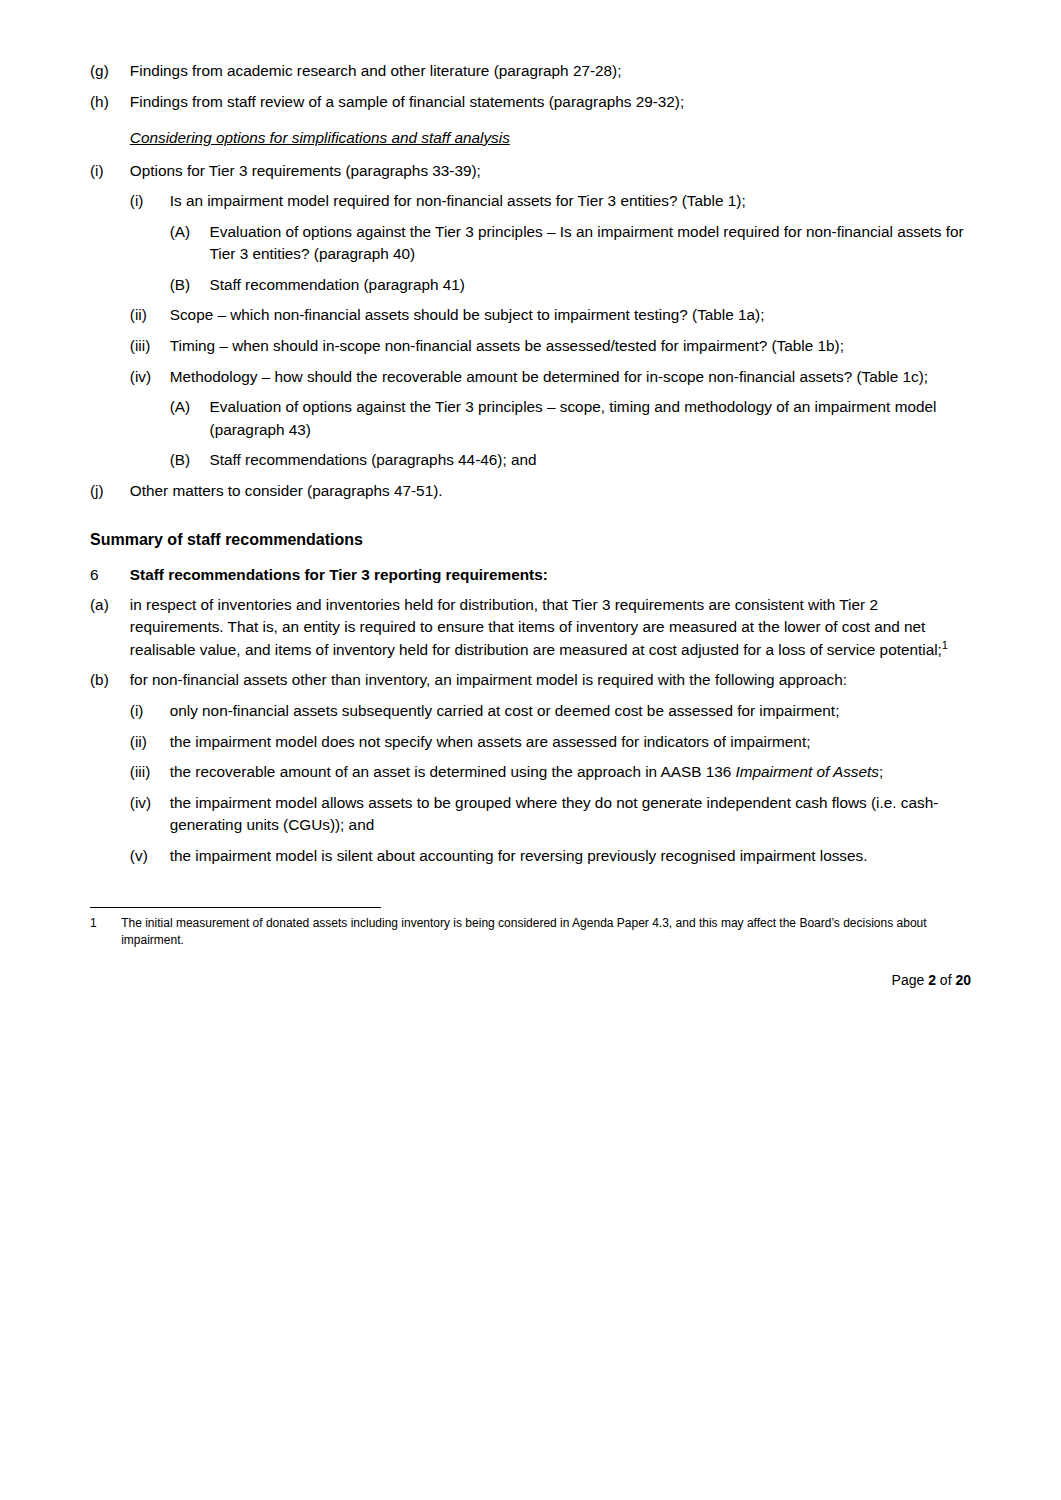(g) Findings from academic research and other literature (paragraph 27-28);
(h) Findings from staff review of a sample of financial statements (paragraphs 29-32);
Considering options for simplifications and staff analysis
(i) Options for Tier 3 requirements (paragraphs 33-39);
(i) Is an impairment model required for non-financial assets for Tier 3 entities? (Table 1);
(A) Evaluation of options against the Tier 3 principles – Is an impairment model required for non-financial assets for Tier 3 entities? (paragraph 40)
(B) Staff recommendation (paragraph 41)
(ii) Scope – which non-financial assets should be subject to impairment testing? (Table 1a);
(iii) Timing – when should in-scope non-financial assets be assessed/tested for impairment? (Table 1b);
(iv) Methodology – how should the recoverable amount be determined for in-scope non-financial assets? (Table 1c);
(A) Evaluation of options against the Tier 3 principles – scope, timing and methodology of an impairment model (paragraph 43)
(B) Staff recommendations (paragraphs 44-46); and
(j) Other matters to consider (paragraphs 47-51).
Summary of staff recommendations
6 Staff recommendations for Tier 3 reporting requirements:
(a) in respect of inventories and inventories held for distribution, that Tier 3 requirements are consistent with Tier 2 requirements. That is, an entity is required to ensure that items of inventory are measured at the lower of cost and net realisable value, and items of inventory held for distribution are measured at cost adjusted for a loss of service potential;1
(b) for non-financial assets other than inventory, an impairment model is required with the following approach:
(i) only non-financial assets subsequently carried at cost or deemed cost be assessed for impairment;
(ii) the impairment model does not specify when assets are assessed for indicators of impairment;
(iii) the recoverable amount of an asset is determined using the approach in AASB 136 Impairment of Assets;
(iv) the impairment model allows assets to be grouped where they do not generate independent cash flows (i.e. cash-generating units (CGUs)); and
(v) the impairment model is silent about accounting for reversing previously recognised impairment losses.
1 The initial measurement of donated assets including inventory is being considered in Agenda Paper 4.3, and this may affect the Board’s decisions about impairment.
Page 2 of 20